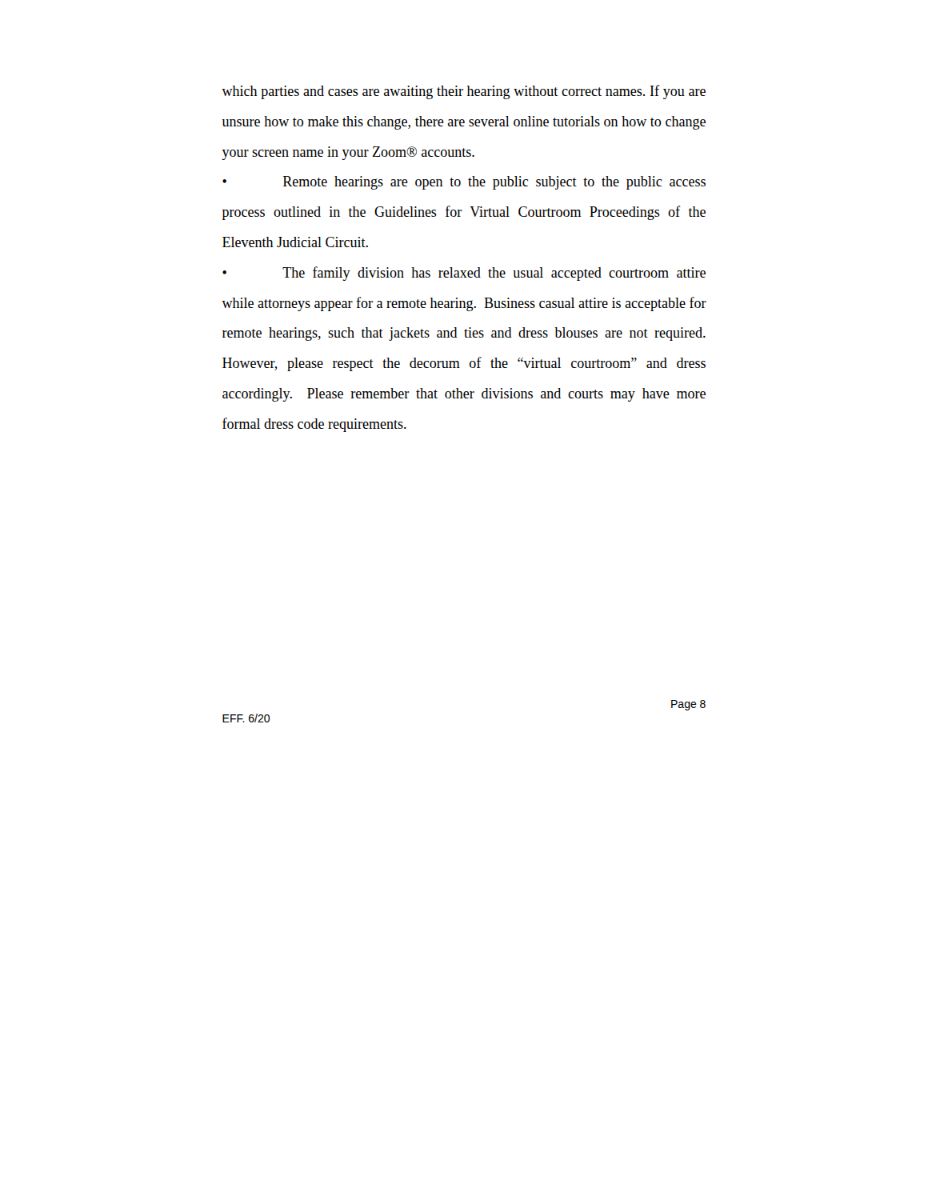which parties and cases are awaiting their hearing without correct names. If you are unsure how to make this change, there are several online tutorials on how to change your screen name in your Zoom® accounts.
Remote hearings are open to the public subject to the public access process outlined in the Guidelines for Virtual Courtroom Proceedings of the Eleventh Judicial Circuit.
The family division has relaxed the usual accepted courtroom attire while attorneys appear for a remote hearing. Business casual attire is acceptable for remote hearings, such that jackets and ties and dress blouses are not required. However, please respect the decorum of the “virtual courtroom” and dress accordingly. Please remember that other divisions and courts may have more formal dress code requirements.
Page 8 EFF. 6/20